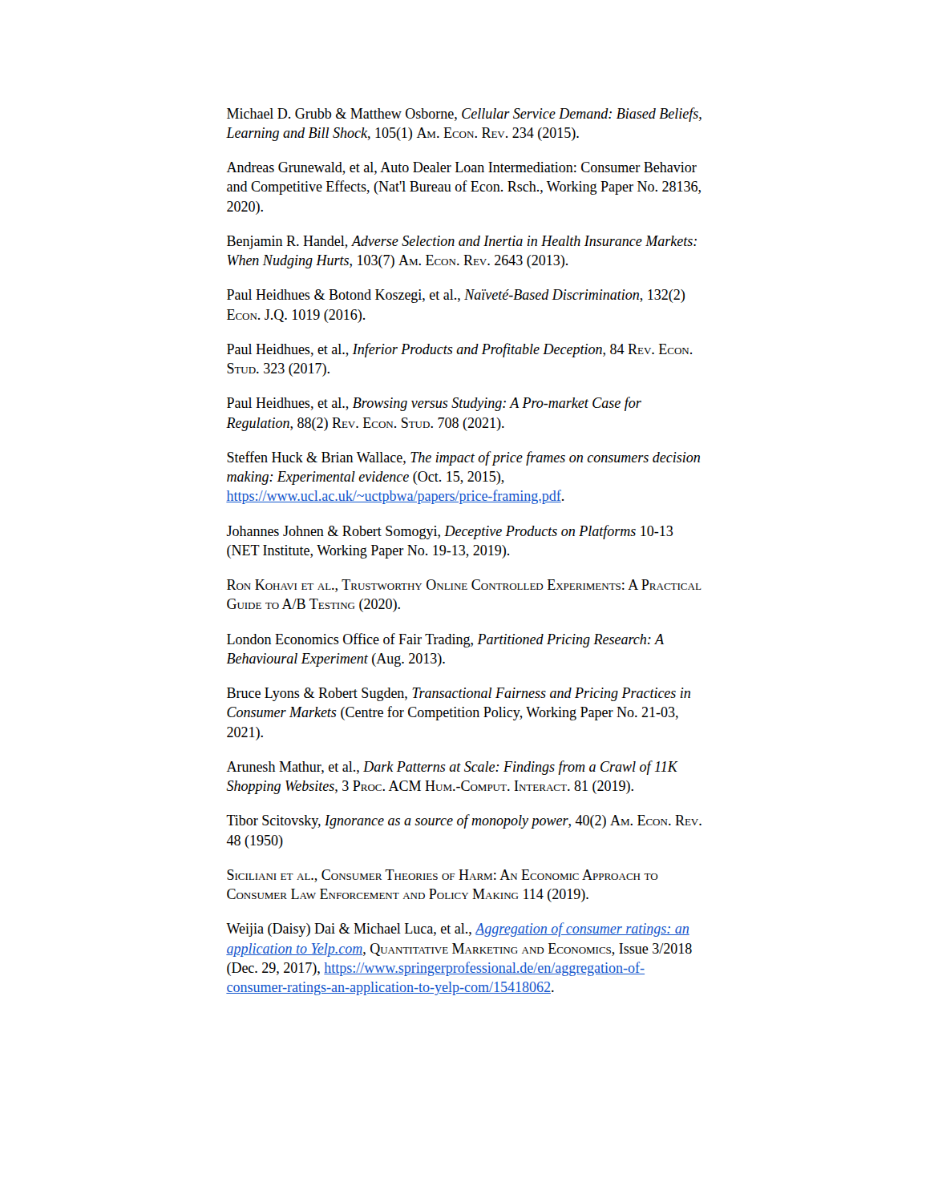Michael D. Grubb & Matthew Osborne, Cellular Service Demand: Biased Beliefs, Learning and Bill Shock, 105(1) Am. Econ. Rev. 234 (2015).
Andreas Grunewald, et al, Auto Dealer Loan Intermediation: Consumer Behavior and Competitive Effects, (Nat'l Bureau of Econ. Rsch., Working Paper No. 28136, 2020).
Benjamin R. Handel, Adverse Selection and Inertia in Health Insurance Markets: When Nudging Hurts, 103(7) Am. Econ. Rev. 2643 (2013).
Paul Heidhues & Botond Koszegi, et al., Naïveté-Based Discrimination, 132(2) Econ. J.Q. 1019 (2016).
Paul Heidhues, et al., Inferior Products and Profitable Deception, 84 Rev. Econ. Stud. 323 (2017).
Paul Heidhues, et al., Browsing versus Studying: A Pro-market Case for Regulation, 88(2) Rev. Econ. Stud. 708 (2021).
Steffen Huck & Brian Wallace, The impact of price frames on consumers decision making: Experimental evidence (Oct. 15, 2015), https://www.ucl.ac.uk/~uctpbwa/papers/price-framing.pdf.
Johannes Johnen & Robert Somogyi, Deceptive Products on Platforms 10-13 (NET Institute, Working Paper No. 19-13, 2019).
Ron Kohavi et al., Trustworthy Online Controlled Experiments: A Practical Guide to A/B Testing (2020).
London Economics Office of Fair Trading, Partitioned Pricing Research: A Behavioural Experiment (Aug. 2013).
Bruce Lyons & Robert Sugden, Transactional Fairness and Pricing Practices in Consumer Markets (Centre for Competition Policy, Working Paper No. 21-03, 2021).
Arunesh Mathur, et al., Dark Patterns at Scale: Findings from a Crawl of 11K Shopping Websites, 3 Proc. ACM Hum.-Comput. Interact. 81 (2019).
Tibor Scitovsky, Ignorance as a source of monopoly power, 40(2) Am. Econ. Rev. 48 (1950)
Siciliani et al., Consumer Theories of Harm: An Economic Approach to Consumer Law Enforcement and Policy Making 114 (2019).
Weijia (Daisy) Dai & Michael Luca, et al., Aggregation of consumer ratings: an application to Yelp.com, Quantitative Marketing and Economics, Issue 3/2018 (Dec. 29, 2017), https://www.springerprofessional.de/en/aggregation-of-consumer-ratings-an-application-to-yelp-com/15418062.